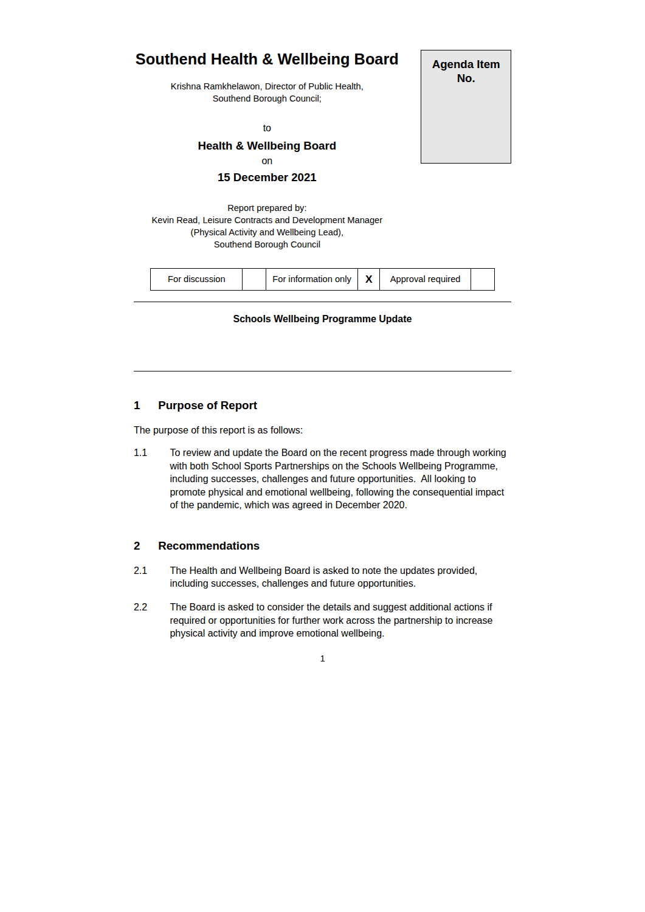Southend Health & Wellbeing Board
Krishna Ramkhelawon, Director of Public Health,
Southend Borough Council;
to
Health & Wellbeing Board
on
15 December 2021
Report prepared by:
Kevin Read, Leisure Contracts and Development Manager
(Physical Activity and Wellbeing Lead),
Southend Borough Council
Agenda Item No.
| For discussion | | For information only | X | Approval required | |
Schools Wellbeing Programme Update
1 Purpose of Report
The purpose of this report is as follows:
1.1
To review and update the Board on the recent progress made through working with both School Sports Partnerships on the Schools Wellbeing Programme, including successes, challenges and future opportunities. All looking to promote physical and emotional wellbeing, following the consequential impact of the pandemic, which was agreed in December 2020.
2 Recommendations
2.1
The Health and Wellbeing Board is asked to note the updates provided, including successes, challenges and future opportunities.
2.2
The Board is asked to consider the details and suggest additional actions if required or opportunities for further work across the partnership to increase physical activity and improve emotional wellbeing.
1